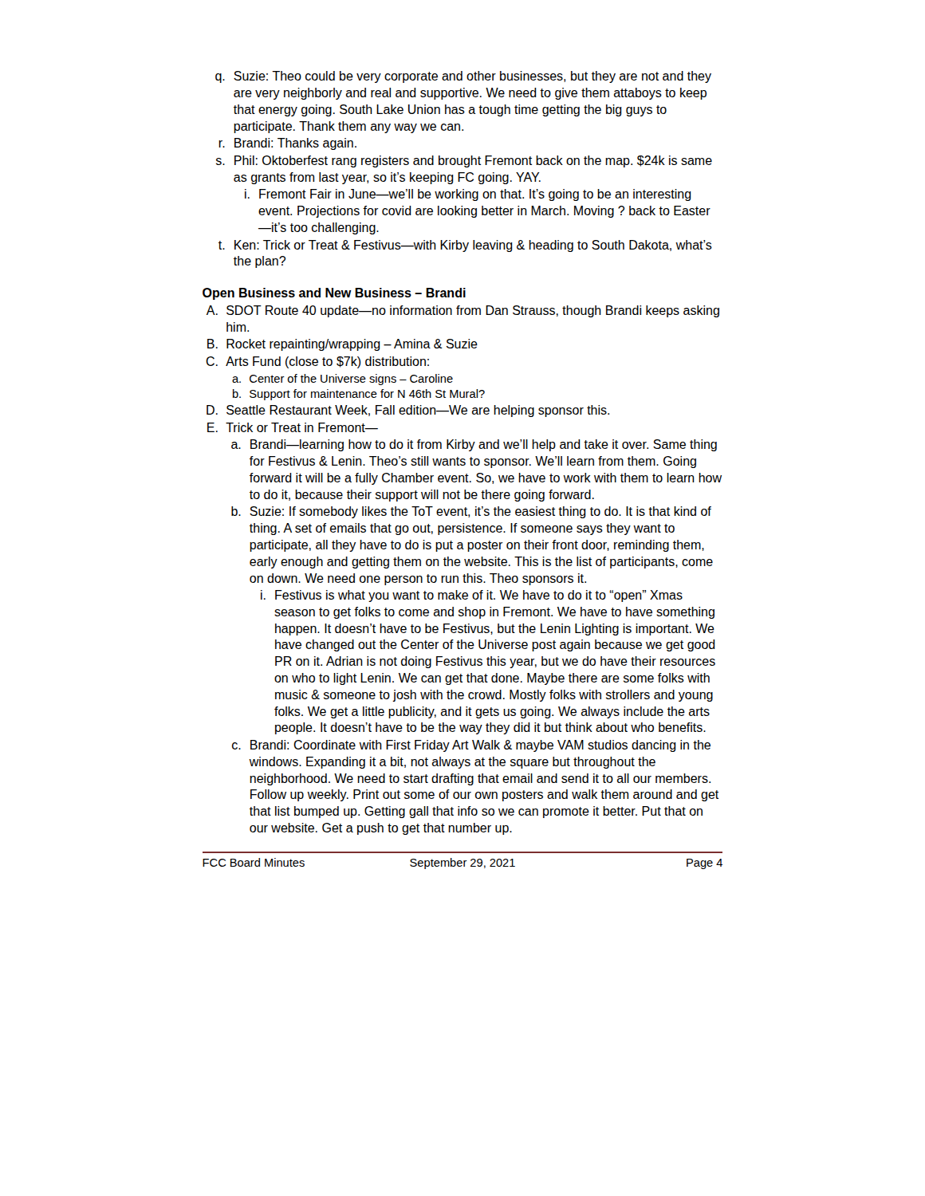Suzie: Theo could be very corporate and other businesses, but they are not and they are very neighborly and real and supportive. We need to give them attaboys to keep that energy going. South Lake Union has a tough time getting the big guys to participate. Thank them any way we can.
Brandi: Thanks again.
Phil: Oktoberfest rang registers and brought Fremont back on the map. $24k is same as grants from last year, so it’s keeping FC going. YAY.
Fremont Fair in June—we’ll be working on that. It’s going to be an interesting event. Projections for covid are looking better in March. Moving ? back to Easter—it’s too challenging.
Ken: Trick or Treat & Festivus—with Kirby leaving & heading to South Dakota, what’s the plan?
Open Business and New Business – Brandi
SDOT Route 40 update—no information from Dan Strauss, though Brandi keeps asking him.
Rocket repainting/wrapping – Amina & Suzie
Arts Fund (close to $7k) distribution:
Center of the Universe signs – Caroline
Support for maintenance for N 46th St Mural?
Seattle Restaurant Week, Fall edition—We are helping sponsor this.
Trick or Treat in Fremont—
Brandi—learning how to do it from Kirby and we’ll help and take it over. Same thing for Festivus & Lenin. Theo’s still wants to sponsor. We’ll learn from them. Going forward it will be a fully Chamber event. So, we have to work with them to learn how to do it, because their support will not be there going forward.
Suzie: If somebody likes the ToT event, it’s the easiest thing to do. It is that kind of thing. A set of emails that go out, persistence. If someone says they want to participate, all they have to do is put a poster on their front door, reminding them, early enough and getting them on the website. This is the list of participants, come on down. We need one person to run this. Theo sponsors it.
Festivus is what you want to make of it. We have to do it to “open” Xmas season to get folks to come and shop in Fremont. We have to have something happen. It doesn’t have to be Festivus, but the Lenin Lighting is important. We have changed out the Center of the Universe post again because we get good PR on it. Adrian is not doing Festivus this year, but we do have their resources on who to light Lenin. We can get that done. Maybe there are some folks with music & someone to josh with the crowd. Mostly folks with strollers and young folks. We get a little publicity, and it gets us going. We always include the arts people. It doesn’t have to be the way they did it but think about who benefits.
Brandi: Coordinate with First Friday Art Walk & maybe VAM studios dancing in the windows. Expanding it a bit, not always at the square but throughout the neighborhood. We need to start drafting that email and send it to all our members. Follow up weekly. Print out some of our own posters and walk them around and get that list bumped up. Getting gall that info so we can promote it better. Put that on our website. Get a push to get that number up.
FCC Board Minutes
September 29, 2021
Page 4